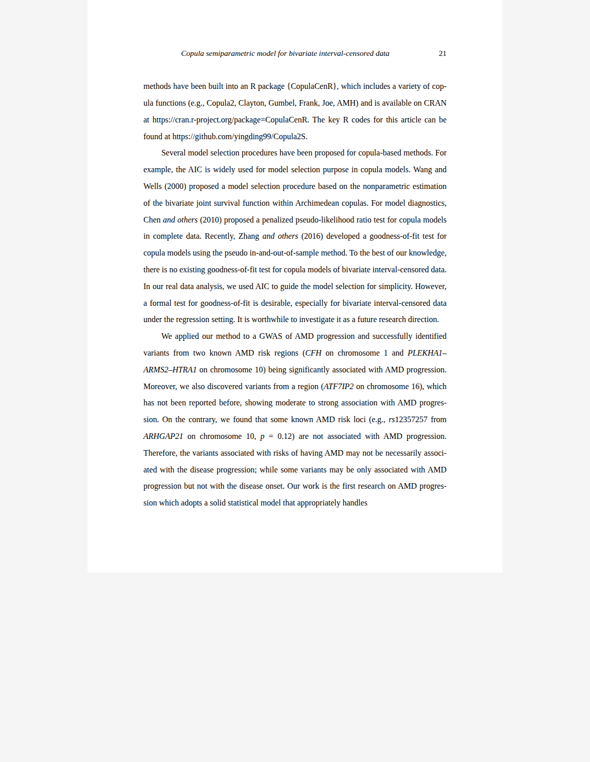Copula semiparametric model for bivariate interval-censored data 21
methods have been built into an R package {CopulaCenR}, which includes a variety of copula functions (e.g., Copula2, Clayton, Gumbel, Frank, Joe, AMH) and is available on CRAN at https://cran.r-project.org/package=CopulaCenR. The key R codes for this article can be found at https://github.com/yingding99/Copula2S.
Several model selection procedures have been proposed for copula-based methods. For example, the AIC is widely used for model selection purpose in copula models. Wang and Wells (2000) proposed a model selection procedure based on the nonparametric estimation of the bivariate joint survival function within Archimedean copulas. For model diagnostics, Chen and others (2010) proposed a penalized pseudo-likelihood ratio test for copula models in complete data. Recently, Zhang and others (2016) developed a goodness-of-fit test for copula models using the pseudo in-and-out-of-sample method. To the best of our knowledge, there is no existing goodness-of-fit test for copula models of bivariate interval-censored data. In our real data analysis, we used AIC to guide the model selection for simplicity. However, a formal test for goodness-of-fit is desirable, especially for bivariate interval-censored data under the regression setting. It is worthwhile to investigate it as a future research direction.
We applied our method to a GWAS of AMD progression and successfully identified variants from two known AMD risk regions (CFH on chromosome 1 and PLEKHA1–ARMS2–HTRA1 on chromosome 10) being significantly associated with AMD progression. Moreover, we also discovered variants from a region (ATF7IP2 on chromosome 16), which has not been reported before, showing moderate to strong association with AMD progression. On the contrary, we found that some known AMD risk loci (e.g., rs12357257 from ARHGAP21 on chromosome 10, p = 0.12) are not associated with AMD progression. Therefore, the variants associated with risks of having AMD may not be necessarily associated with the disease progression; while some variants may be only associated with AMD progression but not with the disease onset. Our work is the first research on AMD progression which adopts a solid statistical model that appropriately handles